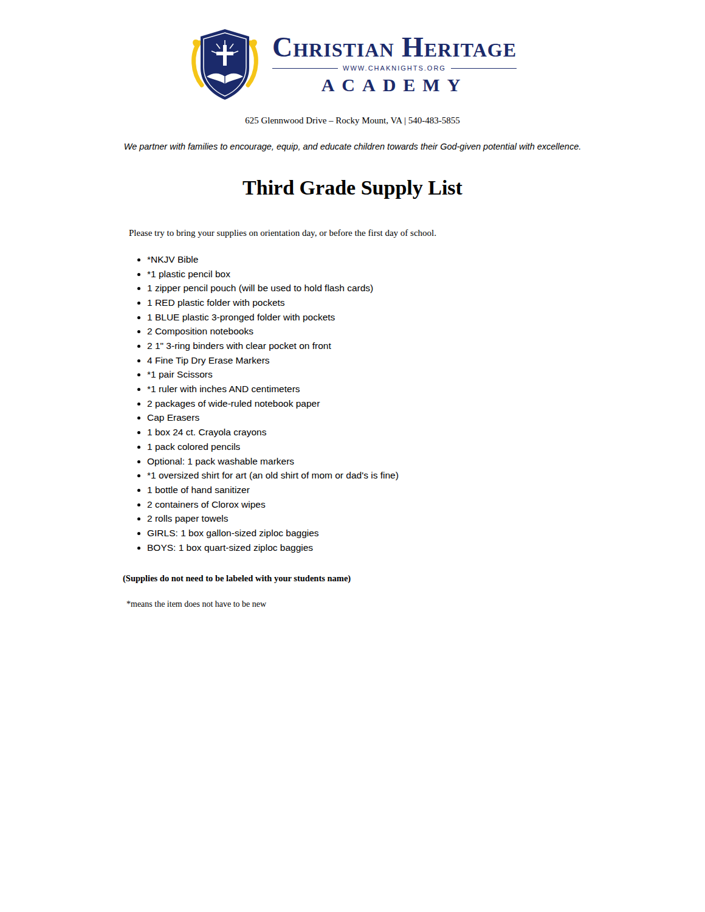Christian Heritage
WWW.CHAKNIGHTS.ORG
ACADEMY
625 Glennwood Drive – Rocky Mount, VA | 540-483-5855
We partner with families to encourage, equip, and educate children towards their God-given potential with excellence.
Third Grade Supply List
Please try to bring your supplies on orientation day, or before the first day of school.
*NKJV Bible
*1 plastic pencil box
1 zipper pencil pouch (will be used to hold flash cards)
1 RED plastic folder with pockets
1 BLUE plastic 3-pronged folder with pockets
2 Composition notebooks
2 1" 3-ring binders with clear pocket on front
4 Fine Tip Dry Erase Markers
*1 pair Scissors
*1 ruler with inches AND centimeters
2 packages of wide-ruled notebook paper
Cap Erasers
1 box 24 ct. Crayola crayons
1 pack colored pencils
Optional: 1 pack washable markers
*1 oversized shirt for art (an old shirt of mom or dad's is fine)
1 bottle of hand sanitizer
2 containers of Clorox wipes
2 rolls paper towels
GIRLS: 1 box gallon-sized ziploc baggies
BOYS: 1 box quart-sized ziploc baggies
(Supplies do not need to be labeled with your students name)
*means the item does not have to be new